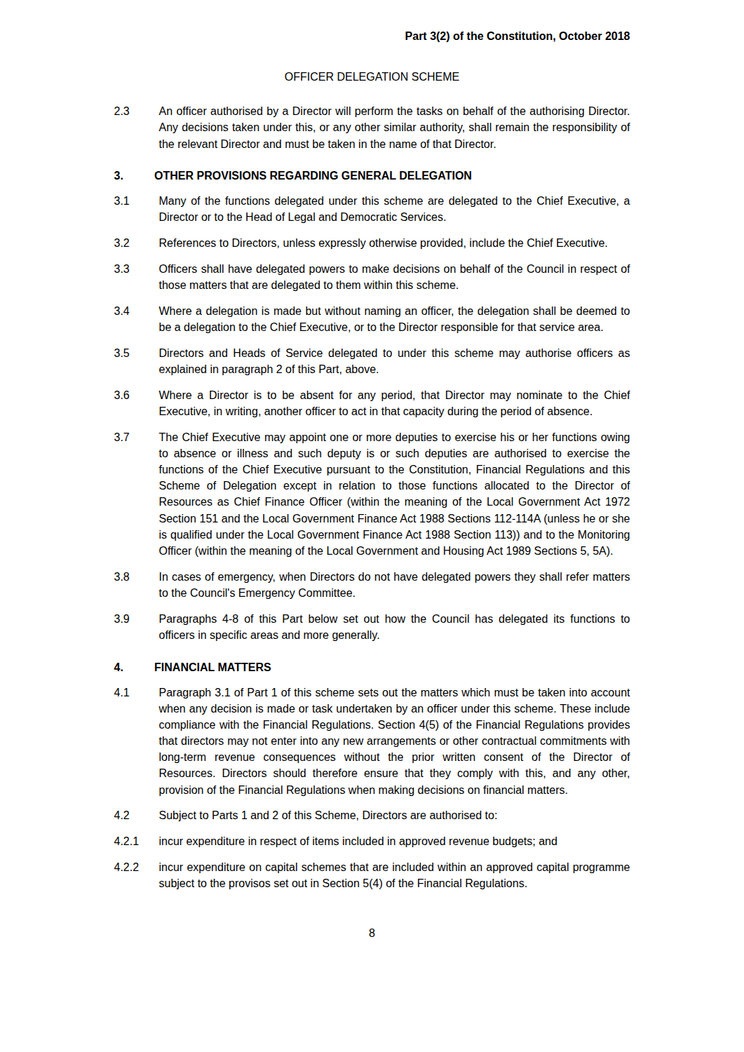Part 3(2) of the Constitution, October 2018
OFFICER DELEGATION SCHEME
2.3
An officer authorised by a Director will perform the tasks on behalf of the authorising Director. Any decisions taken under this, or any other similar authority, shall remain the responsibility of the relevant Director and must be taken in the name of that Director.
3. OTHER PROVISIONS REGARDING GENERAL DELEGATION
3.1
Many of the functions delegated under this scheme are delegated to the Chief Executive, a Director or to the Head of Legal and Democratic Services.
3.2
References to Directors, unless expressly otherwise provided, include the Chief Executive.
3.3
Officers shall have delegated powers to make decisions on behalf of the Council in respect of those matters that are delegated to them within this scheme.
3.4
Where a delegation is made but without naming an officer, the delegation shall be deemed to be a delegation to the Chief Executive, or to the Director responsible for that service area.
3.5
Directors and Heads of Service delegated to under this scheme may authorise officers as explained in paragraph 2 of this Part, above.
3.6
Where a Director is to be absent for any period, that Director may nominate to the Chief Executive, in writing, another officer to act in that capacity during the period of absence.
3.7
The Chief Executive may appoint one or more deputies to exercise his or her functions owing to absence or illness and such deputy is or such deputies are authorised to exercise the functions of the Chief Executive pursuant to the Constitution, Financial Regulations and this Scheme of Delegation except in relation to those functions allocated to the Director of Resources as Chief Finance Officer (within the meaning of the Local Government Act 1972 Section 151 and the Local Government Finance Act 1988 Sections 112-114A (unless he or she is qualified under the Local Government Finance Act 1988 Section 113)) and to the Monitoring Officer (within the meaning of the Local Government and Housing Act 1989 Sections 5, 5A).
3.8
In cases of emergency, when Directors do not have delegated powers they shall refer matters to the Council's Emergency Committee.
3.9
Paragraphs 4-8 of this Part below set out how the Council has delegated its functions to officers in specific areas and more generally.
4. FINANCIAL MATTERS
4.1
Paragraph 3.1 of Part 1 of this scheme sets out the matters which must be taken into account when any decision is made or task undertaken by an officer under this scheme. These include compliance with the Financial Regulations. Section 4(5) of the Financial Regulations provides that directors may not enter into any new arrangements or other contractual commitments with long-term revenue consequences without the prior written consent of the Director of Resources. Directors should therefore ensure that they comply with this, and any other, provision of the Financial Regulations when making decisions on financial matters.
4.2
Subject to Parts 1 and 2 of this Scheme, Directors are authorised to:
4.2.1
incur expenditure in respect of items included in approved revenue budgets; and
4.2.2
incur expenditure on capital schemes that are included within an approved capital programme subject to the provisos set out in Section 5(4) of the Financial Regulations.
8